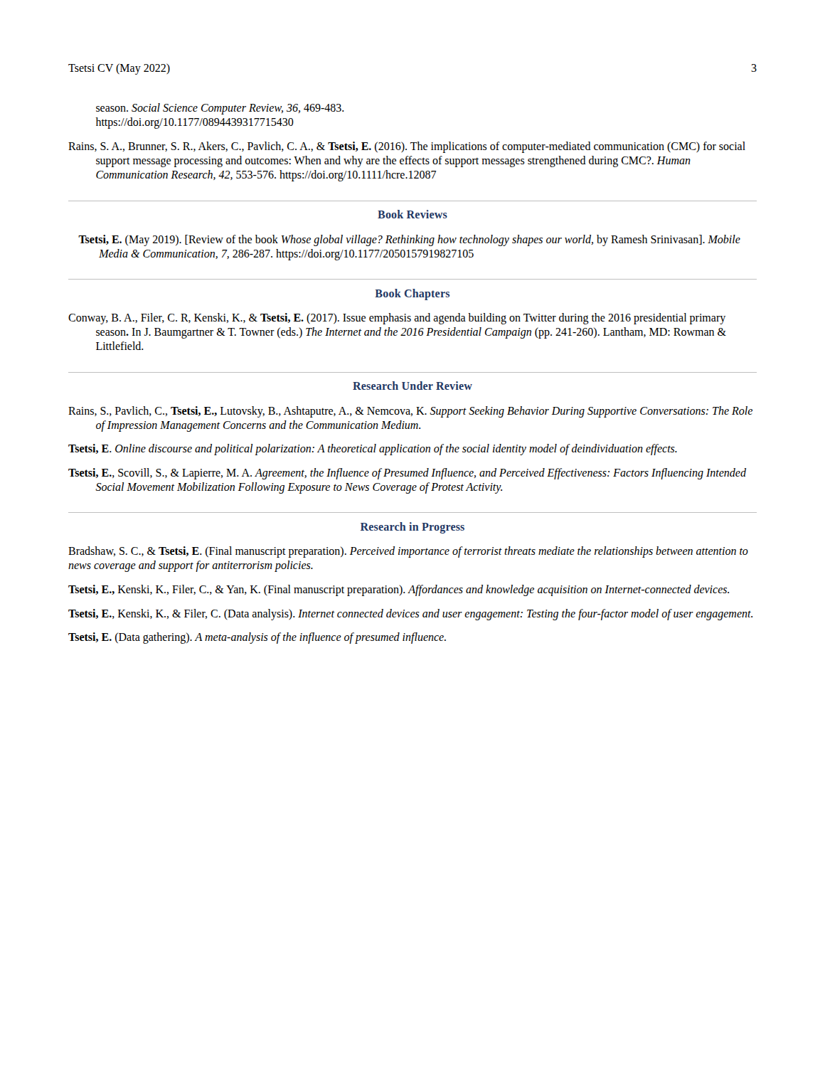Tsetsi CV (May 2022) 3
season. Social Science Computer Review, 36, 469-483.
https://doi.org/10.1177/0894439317715430
Rains, S. A., Brunner, S. R., Akers, C., Pavlich, C. A., & Tsetsi, E. (2016). The implications of computer‐mediated communication (CMC) for social support message processing and outcomes: When and why are the effects of support messages strengthened during CMC?. Human Communication Research, 42, 553-576. https://doi.org/10.1111/hcre.12087
Book Reviews
Tsetsi, E. (May 2019). [Review of the book Whose global village? Rethinking how technology shapes our world, by Ramesh Srinivasan]. Mobile Media & Communication, 7, 286-287. https://doi.org/10.1177/2050157919827105
Book Chapters
Conway, B. A., Filer, C. R, Kenski, K., & Tsetsi, E. (2017). Issue emphasis and agenda building on Twitter during the 2016 presidential primary season. In J. Baumgartner & T. Towner (eds.) The Internet and the 2016 Presidential Campaign (pp. 241-260). Lantham, MD: Rowman & Littlefield.
Research Under Review
Rains, S., Pavlich, C., Tsetsi, E., Lutovsky, B., Ashtaputre, A., & Nemcova, K. Support Seeking Behavior During Supportive Conversations: The Role of Impression Management Concerns and the Communication Medium.
Tsetsi, E. Online discourse and political polarization: A theoretical application of the social identity model of deindividuation effects.
Tsetsi, E., Scovill, S., & Lapierre, M. A. Agreement, the Influence of Presumed Influence, and Perceived Effectiveness: Factors Influencing Intended Social Movement Mobilization Following Exposure to News Coverage of Protest Activity.
Research in Progress
Bradshaw, S. C., & Tsetsi, E. (Final manuscript preparation). Perceived importance of terrorist threats mediate the relationships between attention to news coverage and support for antiterrorism policies.
Tsetsi, E., Kenski, K., Filer, C., & Yan, K. (Final manuscript preparation). Affordances and knowledge acquisition on Internet-connected devices.
Tsetsi, E., Kenski, K., & Filer, C. (Data analysis). Internet connected devices and user engagement: Testing the four-factor model of user engagement.
Tsetsi, E. (Data gathering). A meta-analysis of the influence of presumed influence.